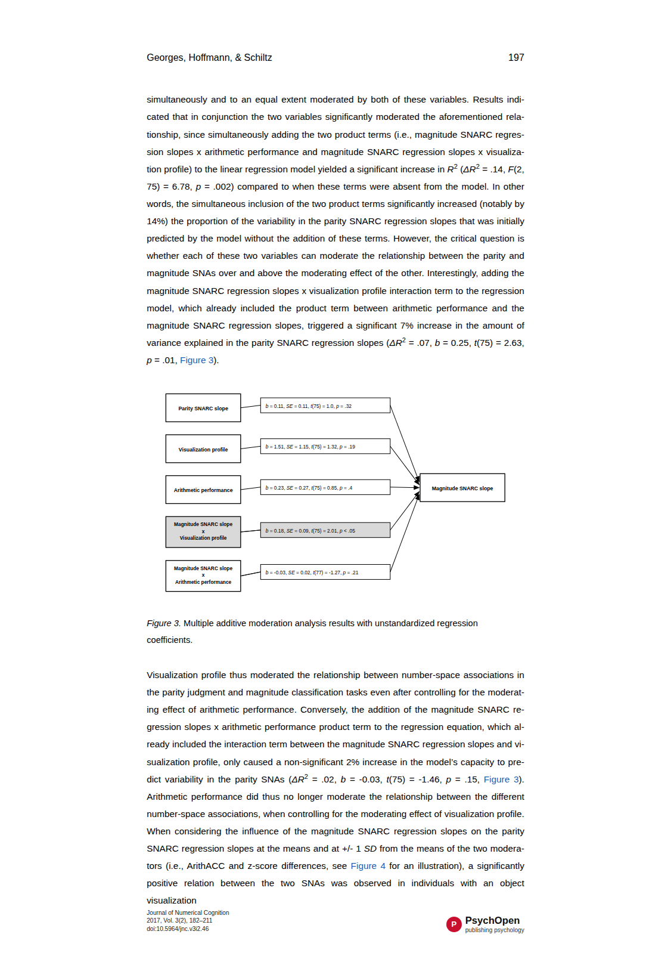Georges, Hoffmann, & Schiltz
197
simultaneously and to an equal extent moderated by both of these variables. Results indicated that in conjunction the two variables significantly moderated the aforementioned relationship, since simultaneously adding the two product terms (i.e., magnitude SNARC regression slopes x arithmetic performance and magnitude SNARC regression slopes x visualization profile) to the linear regression model yielded a significant increase in R2 (ΔR2 = .14, F(2, 75) = 6.78, p = .002) compared to when these terms were absent from the model. In other words, the simultaneous inclusion of the two product terms significantly increased (notably by 14%) the proportion of the variability in the parity SNARC regression slopes that was initially predicted by the model without the addition of these terms. However, the critical question is whether each of these two variables can moderate the relationship between the parity and magnitude SNAs over and above the moderating effect of the other. Interestingly, adding the magnitude SNARC regression slopes x visualization profile interaction term to the regression model, which already included the product term between arithmetic performance and the magnitude SNARC regression slopes, triggered a significant 7% increase in the amount of variance explained in the parity SNARC regression slopes (ΔR2 = .07, b = 0.25, t(75) = 2.63, p = .01, Figure 3).
Parity SNARC slope Visualization profile Arithmetic performance Magnitude SNARC slope x Visualization profile Magnitude SNARC slope x Arithmetic performance b = 0.11, SE = 0.11, t(75) = 1.0, p = .32 b = 1.51, SE = 1.15, t(75) = 1.32, p = .19 b = 0.23, SE = 0.27, t(75) = 0.85, p = .4 b = 0.18, SE = 0.09, t(75) = 2.01, p < .05 b = -0.03, SE = 0.02, t(77) = -1.27, p = .21 Magnitude SNARC slope
Figure 3. Multiple additive moderation analysis results with unstandardized regression coefficients.
Visualization profile thus moderated the relationship between number-space associations in the parity judgment and magnitude classification tasks even after controlling for the moderating effect of arithmetic performance. Conversely, the addition of the magnitude SNARC regression slopes x arithmetic performance product term to the regression equation, which already included the interaction term between the magnitude SNARC regression slopes and visualization profile, only caused a non-significant 2% increase in the model’s capacity to predict variability in the parity SNAs (ΔR2 = .02, b = -0.03, t(75) = -1.46, p = .15, Figure 3). Arithmetic performance did thus no longer moderate the relationship between the different number-space associations, when controlling for the moderating effect of visualization profile. When considering the influence of the magnitude SNARC regression slopes on the parity SNARC regression slopes at the means and at +/- 1 SD from the means of the two moderators (i.e., ArithACC and z-score differences, see Figure 4 for an illustration), a significantly positive relation between the two SNAs was observed in individuals with an object visualization
Journal of Numerical Cognition
2017, Vol. 3(2), 182–211
doi:10.5964/jnc.v3i2.46
P PsychOpen
publishing psychology